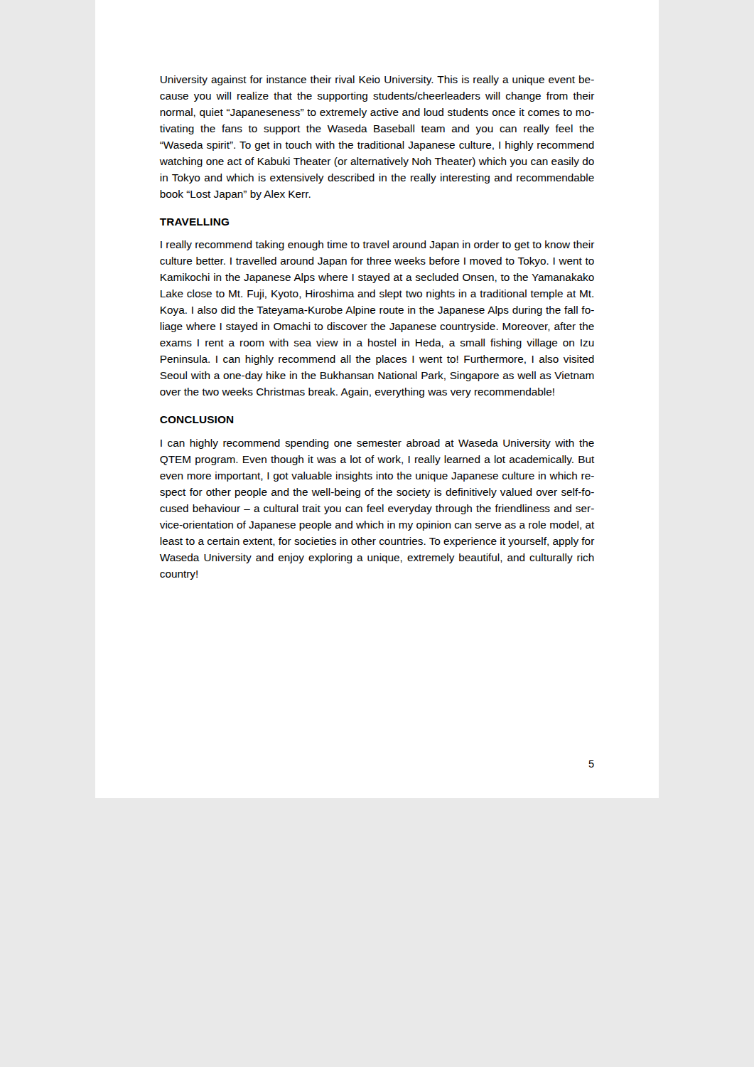University against for instance their rival Keio University. This is really a unique event because you will realize that the supporting students/cheerleaders will change from their normal, quiet “Japaneseness” to extremely active and loud students once it comes to motivating the fans to support the Waseda Baseball team and you can really feel the “Waseda spirit”. To get in touch with the traditional Japanese culture, I highly recommend watching one act of Kabuki Theater (or alternatively Noh Theater) which you can easily do in Tokyo and which is extensively described in the really interesting and recommendable book “Lost Japan” by Alex Kerr.
TRAVELLING
I really recommend taking enough time to travel around Japan in order to get to know their culture better. I travelled around Japan for three weeks before I moved to Tokyo. I went to Kamikochi in the Japanese Alps where I stayed at a secluded Onsen, to the Yamanakako Lake close to Mt. Fuji, Kyoto, Hiroshima and slept two nights in a traditional temple at Mt. Koya. I also did the Tateyama-Kurobe Alpine route in the Japanese Alps during the fall foliage where I stayed in Omachi to discover the Japanese countryside. Moreover, after the exams I rent a room with sea view in a hostel in Heda, a small fishing village on Izu Peninsula. I can highly recommend all the places I went to! Furthermore, I also visited Seoul with a one-day hike in the Bukhansan National Park, Singapore as well as Vietnam over the two weeks Christmas break. Again, everything was very recommendable!
CONCLUSION
I can highly recommend spending one semester abroad at Waseda University with the QTEM program. Even though it was a lot of work, I really learned a lot academically. But even more important, I got valuable insights into the unique Japanese culture in which respect for other people and the well-being of the society is definitively valued over self-focused behaviour – a cultural trait you can feel everyday through the friendliness and service-orientation of Japanese people and which in my opinion can serve as a role model, at least to a certain extent, for societies in other countries. To experience it yourself, apply for Waseda University and enjoy exploring a unique, extremely beautiful, and culturally rich country!
5